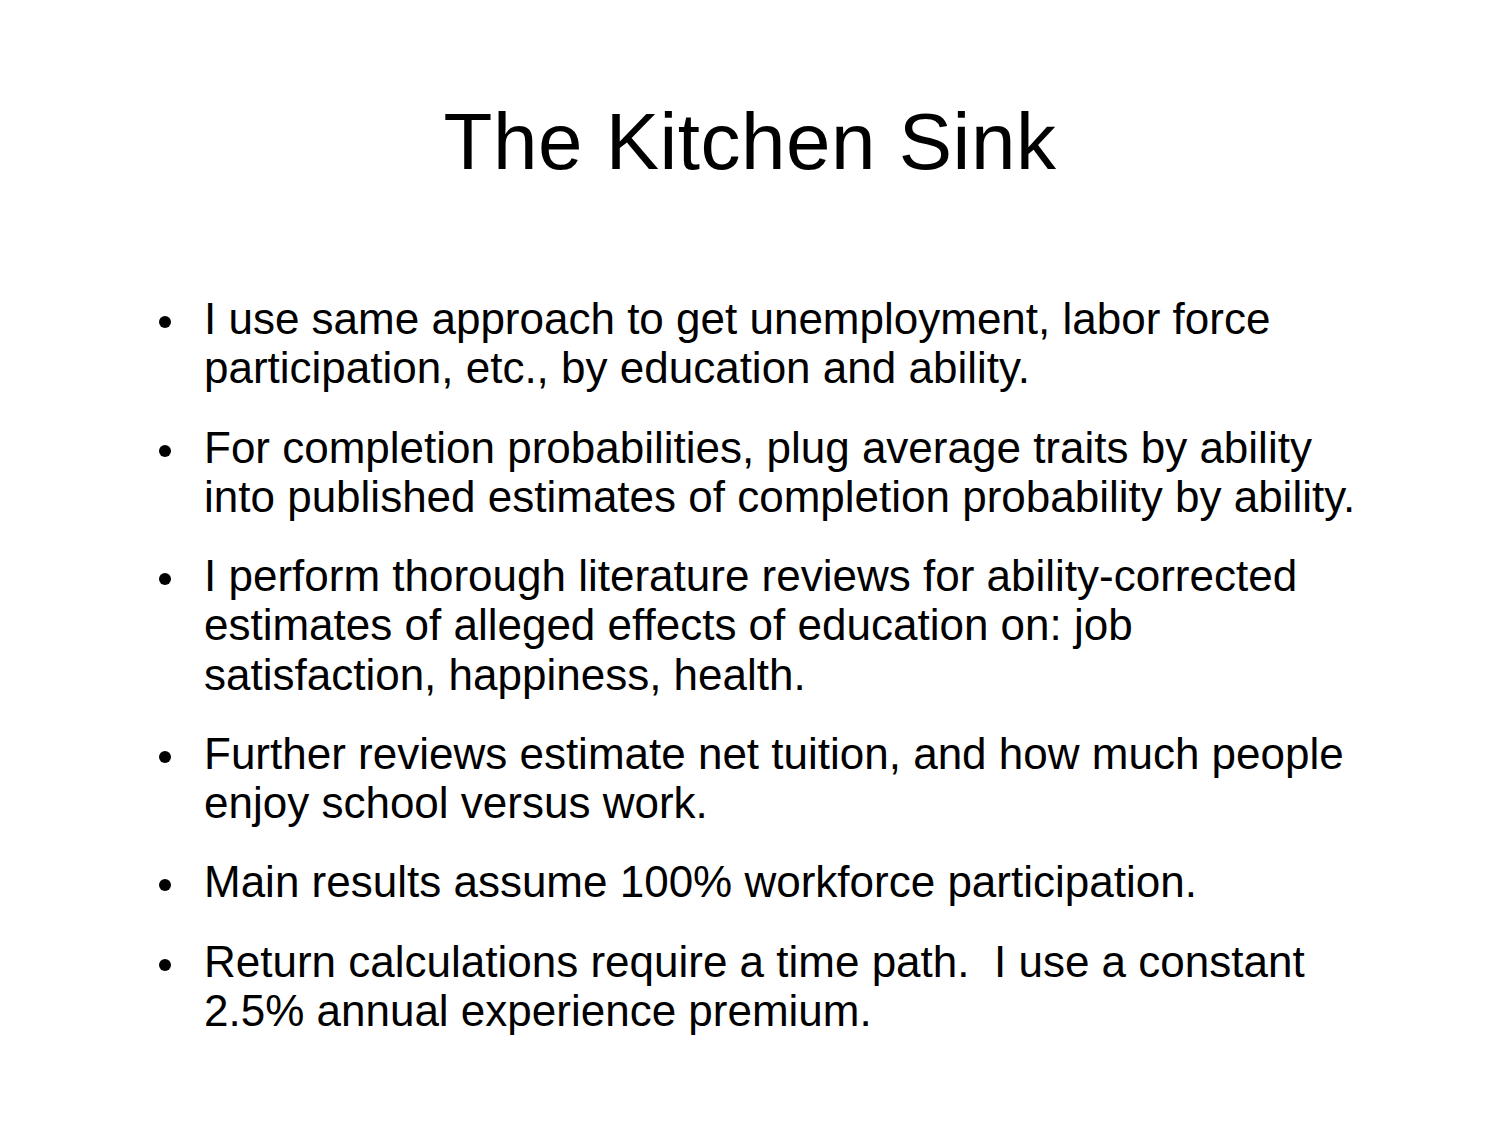The Kitchen Sink
I use same approach to get unemployment, labor force participation, etc., by education and ability.
For completion probabilities, plug average traits by ability into published estimates of completion probability by ability.
I perform thorough literature reviews for ability-corrected estimates of alleged effects of education on: job satisfaction, happiness, health.
Further reviews estimate net tuition, and how much people enjoy school versus work.
Main results assume 100% workforce participation.
Return calculations require a time path. I use a constant 2.5% annual experience premium.